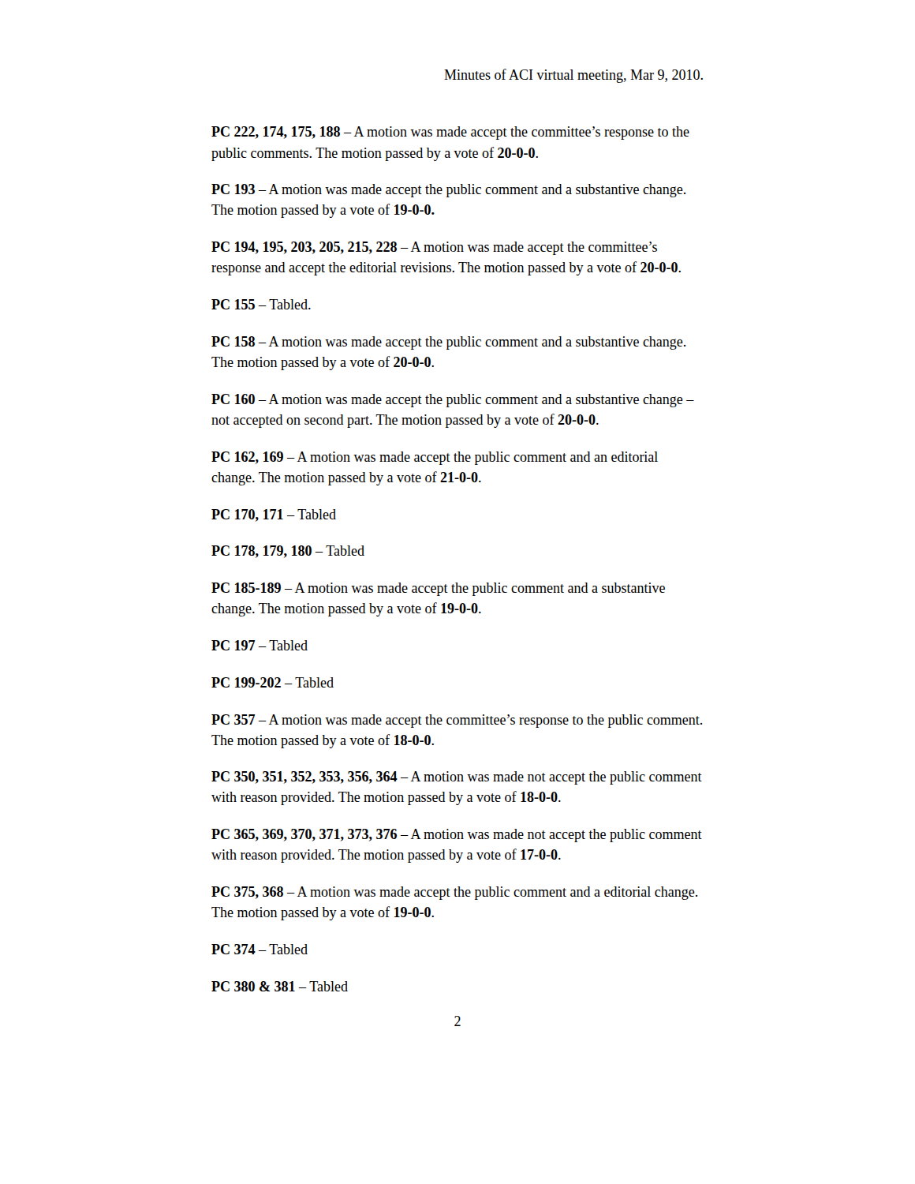Minutes of ACI virtual meeting, Mar 9, 2010.
PC 222, 174, 175, 188 – A motion was made accept the committee’s response to the public comments. The motion passed by a vote of 20-0-0.
PC 193 – A motion was made accept the public comment and a substantive change. The motion passed by a vote of 19-0-0.
PC 194, 195, 203, 205, 215, 228 – A motion was made accept the committee’s response and accept the editorial revisions. The motion passed by a vote of 20-0-0.
PC 155 – Tabled.
PC 158 – A motion was made accept the public comment and a substantive change. The motion passed by a vote of 20-0-0.
PC 160 – A motion was made accept the public comment and a substantive change – not accepted on second part. The motion passed by a vote of 20-0-0.
PC 162, 169 – A motion was made accept the public comment and an editorial change. The motion passed by a vote of 21-0-0.
PC 170, 171 – Tabled
PC 178, 179, 180 – Tabled
PC 185-189 – A motion was made accept the public comment and a substantive change. The motion passed by a vote of 19-0-0.
PC 197 – Tabled
PC 199-202 – Tabled
PC 357 – A motion was made accept the committee’s response to the public comment. The motion passed by a vote of 18-0-0.
PC 350, 351, 352, 353, 356, 364 – A motion was made not accept the public comment with reason provided. The motion passed by a vote of 18-0-0.
PC 365, 369, 370, 371, 373, 376 – A motion was made not accept the public comment with reason provided. The motion passed by a vote of 17-0-0.
PC 375, 368 – A motion was made accept the public comment and a editorial change. The motion passed by a vote of 19-0-0.
PC 374 – Tabled
PC 380 & 381 – Tabled
2